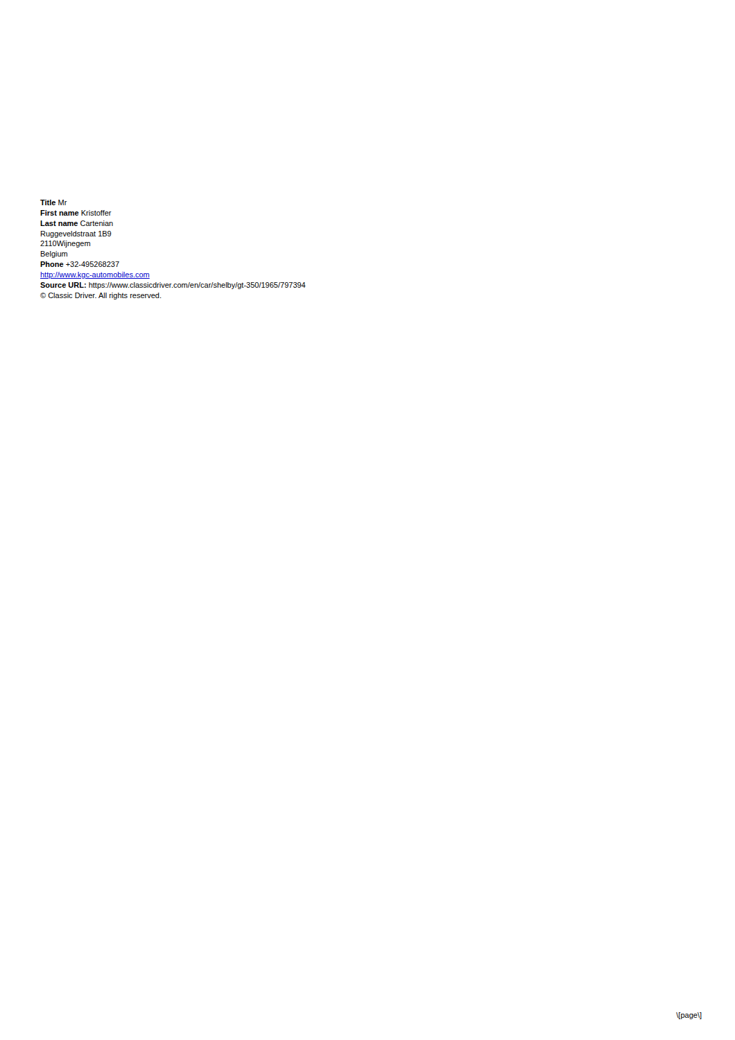Title Mr
First name Kristoffer
Last name Cartenian
Ruggeveldstraat 1B9
2110Wijnegem
Belgium
Phone +32-495268237
http://www.kgc-automobiles.com
Source URL: https://www.classicdriver.com/en/car/shelby/gt-350/1965/797394
© Classic Driver. All rights reserved.
\[page\]